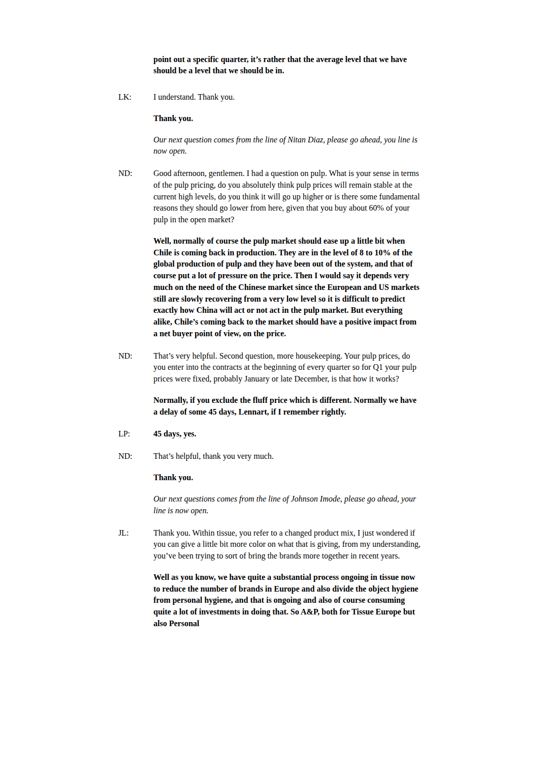point out a specific quarter, it’s rather that the average level that we have should be a level that we should be in.
LK:
I understand. Thank you.
Thank you.
Our next question comes from the line of Nitan Diaz, please go ahead, you line is now open.
ND:
Good afternoon, gentlemen. I had a question on pulp. What is your sense in terms of the pulp pricing, do you absolutely think pulp prices will remain stable at the current high levels, do you think it will go up higher or is there some fundamental reasons they should go lower from here, given that you buy about 60% of your pulp in the open market?
Well, normally of course the pulp market should ease up a little bit when Chile is coming back in production. They are in the level of 8 to 10% of the global production of pulp and they have been out of the system, and that of course put a lot of pressure on the price. Then I would say it depends very much on the need of the Chinese market since the European and US markets still are slowly recovering from a very low level so it is difficult to predict exactly how China will act or not act in the pulp market. But everything alike, Chile’s coming back to the market should have a positive impact from a net buyer point of view, on the price.
ND:
That’s very helpful. Second question, more housekeeping. Your pulp prices, do you enter into the contracts at the beginning of every quarter so for Q1 your pulp prices were fixed, probably January or late December, is that how it works?
Normally, if you exclude the fluff price which is different. Normally we have a delay of some 45 days, Lennart, if I remember rightly.
LP:
45 days, yes.
ND:
That’s helpful, thank you very much.
Thank you.
Our next questions comes from the line of Johnson Imode, please go ahead, your line is now open.
JL:
Thank you. Within tissue, you refer to a changed product mix, I just wondered if you can give a little bit more color on what that is giving, from my understanding, you’ve been trying to sort of bring the brands more together in recent years.
Well as you know, we have quite a substantial process ongoing in tissue now to reduce the number of brands in Europe and also divide the object hygiene from personal hygiene, and that is ongoing and also of course consuming quite a lot of investments in doing that. So A&P, both for Tissue Europe but also Personal